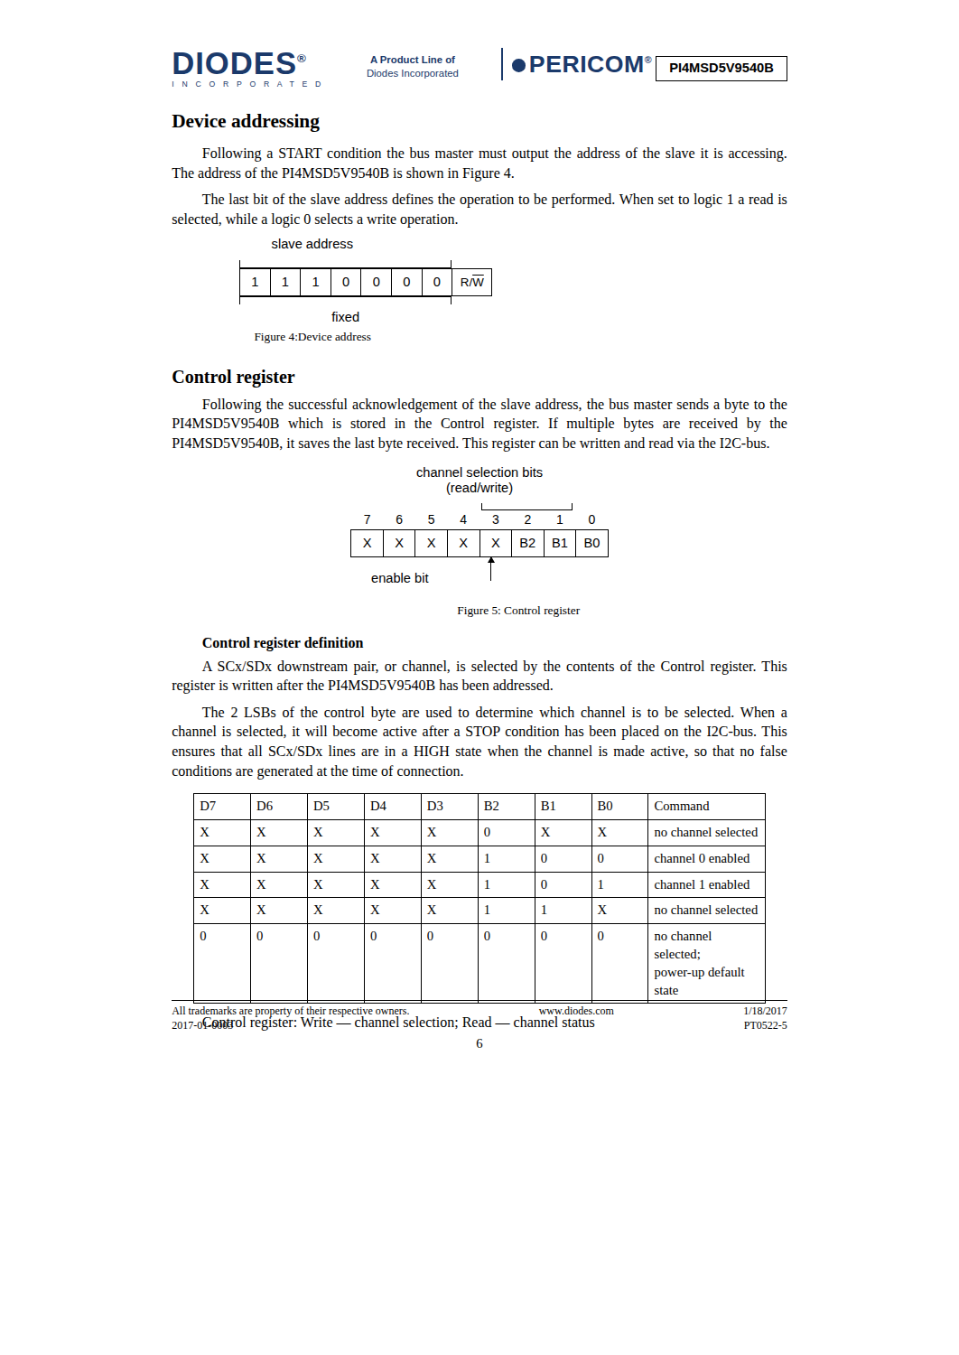DIODES®
I N C O R P O R A T E D
A Product Line of
Diodes Incorporated
PERICOM®
PI4MSD5V9540B
Device addressing
Following a START condition the bus master must output the address of the slave it is accessing. The address of the PI4MSD5V9540B is shown in Figure 4.
The last bit of the slave address defines the operation to be performed. When set to logic 1 a read is selected, while a logic 0 selects a write operation.
slave address
| 1 | 1 | 1 | 0 | 0 | 0 | 0 | R/ W |
fixed
Figure 4:Device address
Control register
Following the successful acknowledgement of the slave address, the bus master sends a byte to the PI4MSD5V9540B which is stored in the Control register. If multiple bytes are received by the PI4MSD5V9540B, it saves the last byte received. This register can be written and read via the I2C-bus.
channel selection bits
(read/write)
| 7 | 6 | 5 | 4 | 3 | 2 | 1 | 0 |
| X | X | X | X | X | B2 | B1 | B0 |
enable bit
Figure 5: Control register
Control register definition
A SCx/SDx downstream pair, or channel, is selected by the contents of the Control register. This register is written after the PI4MSD5V9540B has been addressed.
The 2 LSBs of the control byte are used to determine which channel is to be selected. When a channel is selected, it will become active after a STOP condition has been placed on the I2C-bus. This ensures that all SCx/SDx lines are in a HIGH state when the channel is made active, so that no false conditions are generated at the time of connection.
| D7 | D6 | D5 | D4 | D3 | B2 | B1 | B0 | Command |
| X | X | X | X | X | 0 | X | X | no channel selected |
| X | X | X | X | X | 1 | 0 | 0 | channel 0 enabled |
| X | X | X | X | X | 1 | 0 | 1 | channel 1 enabled |
| X | X | X | X | X | 1 | 1 | X | no channel selected |
| 0 | 0 | 0 | 0 | 0 | 0 | 0 | 0 | no channel selected; power-up default state |
Control register: Write — channel selection; Read — channel status
All trademarks are property of their respective owners.
2017-01-0003
www.diodes.com
1/18/2017
PT0522-5
6